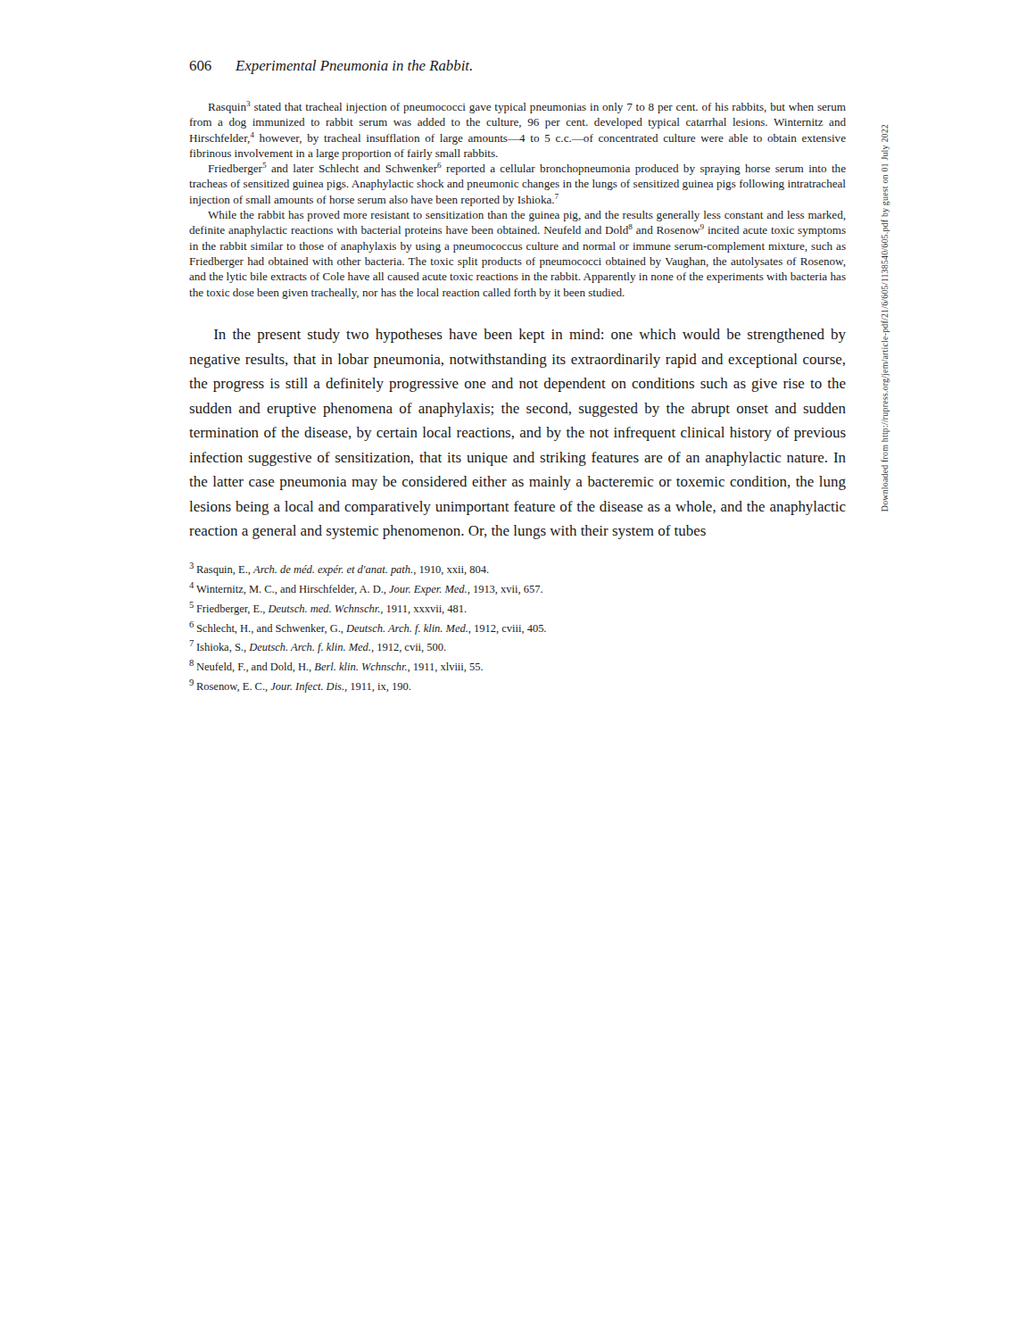Downloaded from http://rupress.org/jem/article-pdf/21/6/605/1138540/605.pdf by guest on 01 July 2022
606 Experimental Pneumonia in the Rabbit.
Rasquin3 stated that tracheal injection of pneumococci gave typical pneumonias in only 7 to 8 per cent. of his rabbits, but when serum from a dog immunized to rabbit serum was added to the culture, 96 per cent. developed typical catarrhal lesions. Winternitz and Hirschfelder,4 however, by tracheal insufflation of large amounts—4 to 5 c.c.—of concentrated culture were able to obtain extensive fibrinous involvement in a large proportion of fairly small rabbits.
Friedberger5 and later Schlecht and Schwenker6 reported a cellular bronchopneumonia produced by spraying horse serum into the tracheas of sensitized guinea pigs. Anaphylactic shock and pneumonic changes in the lungs of sensitized guinea pigs following intratracheal injection of small amounts of horse serum also have been reported by Ishioka.7
While the rabbit has proved more resistant to sensitization than the guinea pig, and the results generally less constant and less marked, definite anaphylactic reactions with bacterial proteins have been obtained. Neufeld and Dold8 and Rosenow9 incited acute toxic symptoms in the rabbit similar to those of anaphylaxis by using a pneumococcus culture and normal or immune serum-complement mixture, such as Friedberger had obtained with other bacteria. The toxic split products of pneumococci obtained by Vaughan, the autolysates of Rosenow, and the lytic bile extracts of Cole have all caused acute toxic reactions in the rabbit. Apparently in none of the experiments with bacteria has the toxic dose been given tracheally, nor has the local reaction called forth by it been studied.
In the present study two hypotheses have been kept in mind: one which would be strengthened by negative results, that in lobar pneumonia, notwithstanding its extraordinarily rapid and exceptional course, the progress is still a definitely progressive one and not dependent on conditions such as give rise to the sudden and eruptive phenomena of anaphylaxis; the second, suggested by the abrupt onset and sudden termination of the disease, by certain local reactions, and by the not infrequent clinical history of previous infection suggestive of sensitization, that its unique and striking features are of an anaphylactic nature. In the latter case pneumonia may be considered either as mainly a bacteremic or toxemic condition, the lung lesions being a local and comparatively unimportant feature of the disease as a whole, and the anaphylactic reaction a general and systemic phenomenon. Or, the lungs with their system of tubes
3 Rasquin, E., Arch. de méd. expér. et d'anat. path., 1910, xxii, 804.
4 Winternitz, M. C., and Hirschfelder, A. D., Jour. Exper. Med., 1913, xvii, 657.
5 Friedberger, E., Deutsch. med. Wchnschr., 1911, xxxvii, 481.
6 Schlecht, H., and Schwenker, G., Deutsch. Arch. f. klin. Med., 1912, cviii, 405.
7 Ishioka, S., Deutsch. Arch. f. klin. Med., 1912, cvii, 500.
8 Neufeld, F., and Dold, H., Berl. klin. Wchnschr., 1911, xlviii, 55.
9 Rosenow, E. C., Jour. Infect. Dis., 1911, ix, 190.